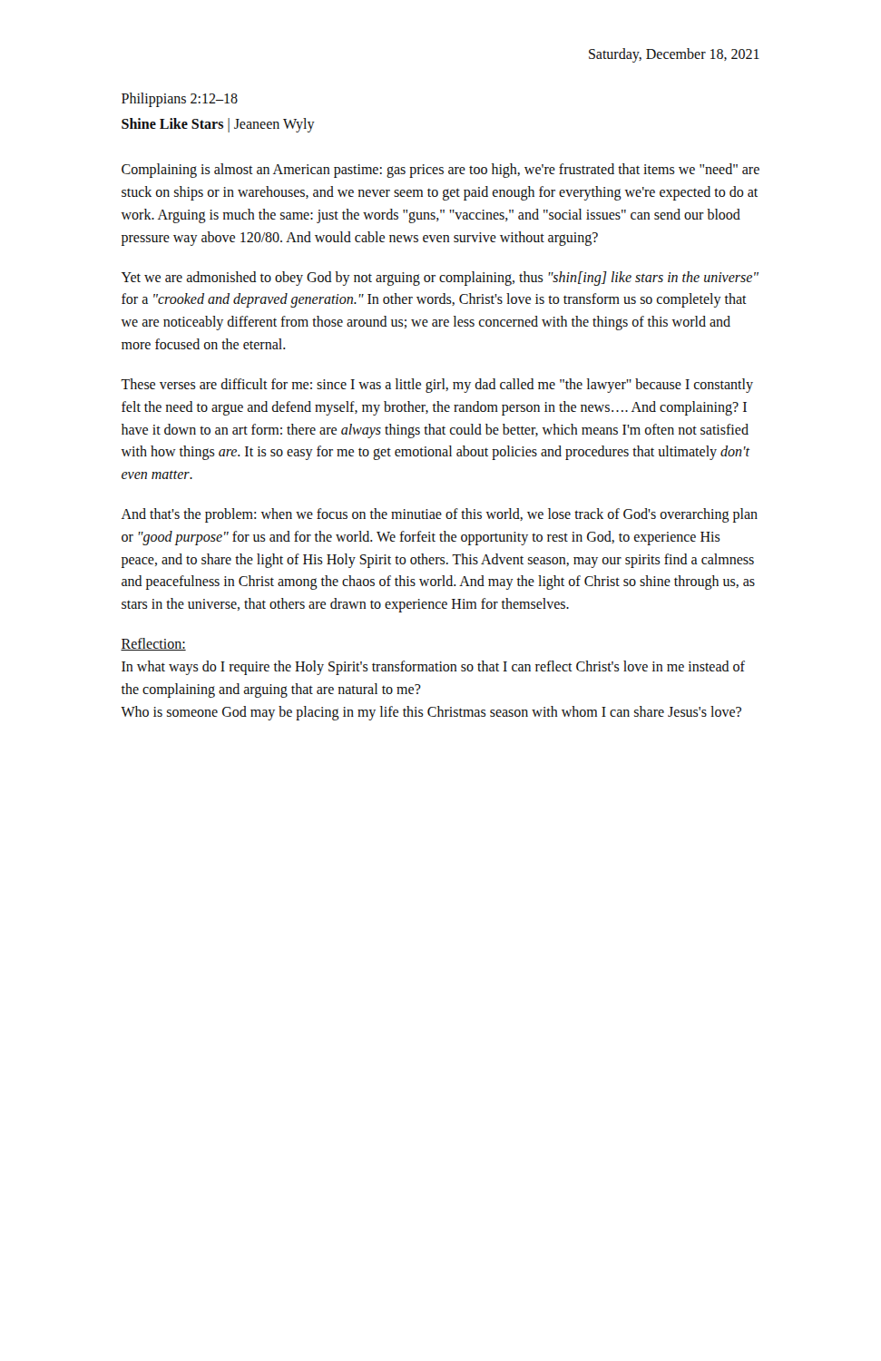Saturday, December 18, 2021
Philippians 2:12–18
Shine Like Stars | Jeaneen Wyly
Complaining is almost an American pastime: gas prices are too high, we're frustrated that items we "need" are stuck on ships or in warehouses, and we never seem to get paid enough for everything we're expected to do at work. Arguing is much the same: just the words "guns," "vaccines," and "social issues" can send our blood pressure way above 120/80. And would cable news even survive without arguing?
Yet we are admonished to obey God by not arguing or complaining, thus "shin[ing] like stars in the universe" for a "crooked and depraved generation." In other words, Christ's love is to transform us so completely that we are noticeably different from those around us; we are less concerned with the things of this world and more focused on the eternal.
These verses are difficult for me: since I was a little girl, my dad called me "the lawyer" because I constantly felt the need to argue and defend myself, my brother, the random person in the news…. And complaining? I have it down to an art form: there are always things that could be better, which means I'm often not satisfied with how things are. It is so easy for me to get emotional about policies and procedures that ultimately don't even matter.
And that's the problem: when we focus on the minutiae of this world, we lose track of God's overarching plan or "good purpose" for us and for the world. We forfeit the opportunity to rest in God, to experience His peace, and to share the light of His Holy Spirit to others. This Advent season, may our spirits find a calmness and peacefulness in Christ among the chaos of this world. And may the light of Christ so shine through us, as stars in the universe, that others are drawn to experience Him for themselves.
Reflection:
In what ways do I require the Holy Spirit's transformation so that I can reflect Christ's love in me instead of the complaining and arguing that are natural to me?
Who is someone God may be placing in my life this Christmas season with whom I can share Jesus's love?